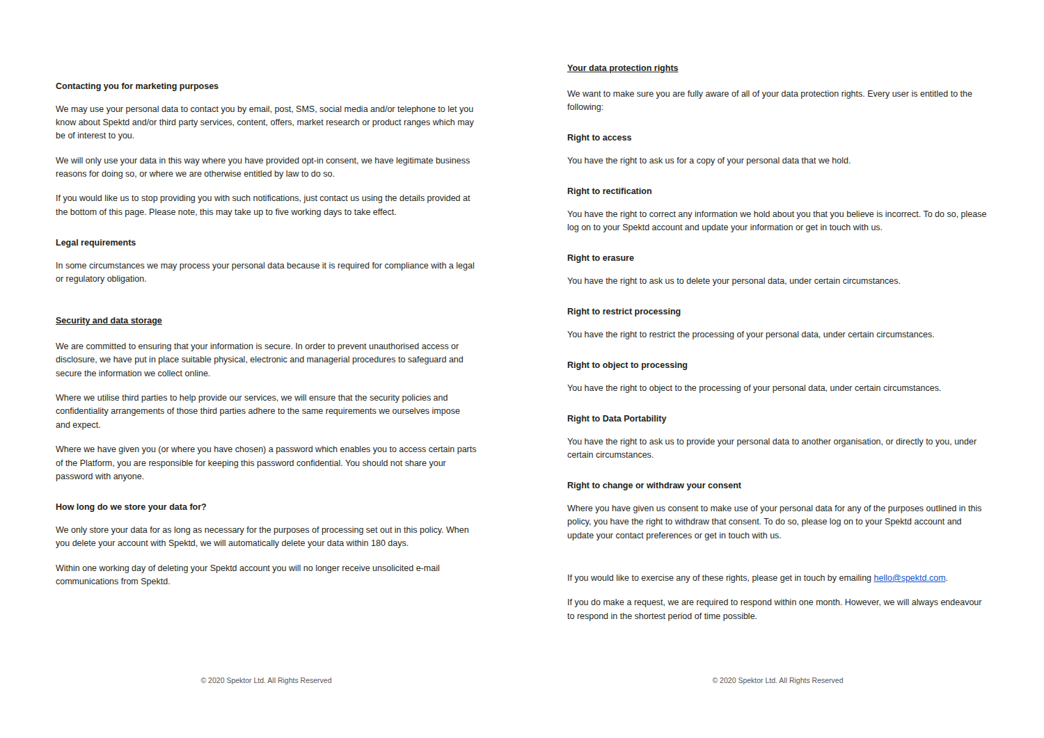Contacting you for marketing purposes
We may use your personal data to contact you by email, post, SMS, social media and/or telephone to let you know about Spektd and/or third party services, content, offers, market research or product ranges which may be of interest to you.
We will only use your data in this way where you have provided opt-in consent, we have legitimate business reasons for doing so, or where we are otherwise entitled by law to do so.
If you would like us to stop providing you with such notifications, just contact us using the details provided at the bottom of this page. Please note, this may take up to five working days to take effect.
Legal requirements
In some circumstances we may process your personal data because it is required for compliance with a legal or regulatory obligation.
Security and data storage
We are committed to ensuring that your information is secure. In order to prevent unauthorised access or disclosure, we have put in place suitable physical, electronic and managerial procedures to safeguard and secure the information we collect online.
Where we utilise third parties to help provide our services, we will ensure that the security policies and confidentiality arrangements of those third parties adhere to the same requirements we ourselves impose and expect.
Where we have given you (or where you have chosen) a password which enables you to access certain parts of the Platform, you are responsible for keeping this password confidential. You should not share your password with anyone.
How long do we store your data for?
We only store your data for as long as necessary for the purposes of processing set out in this policy. When you delete your account with Spektd, we will automatically delete your data within 180 days.
Within one working day of deleting your Spektd account you will no longer receive unsolicited e-mail communications from Spektd.
Your data protection rights
We want to make sure you are fully aware of all of your data protection rights. Every user is entitled to the following:
Right to access
You have the right to ask us for a copy of your personal data that we hold.
Right to rectification
You have the right to correct any information we hold about you that you believe is incorrect. To do so, please log on to your Spektd account and update your information or get in touch with us.
Right to erasure
You have the right to ask us to delete your personal data, under certain circumstances.
Right to restrict processing
You have the right to restrict the processing of your personal data, under certain circumstances.
Right to object to processing
You have the right to object to the processing of your personal data, under certain circumstances.
Right to Data Portability
You have the right to ask us to provide your personal data to another organisation, or directly to you, under certain circumstances.
Right to change or withdraw your consent
Where you have given us consent to make use of your personal data for any of the purposes outlined in this policy, you have the right to withdraw that consent. To do so, please log on to your Spektd account and update your contact preferences or get in touch with us.
If you would like to exercise any of these rights, please get in touch by emailing hello@spektd.com.
If you do make a request, we are required to respond within one month. However, we will always endeavour to respond in the shortest period of time possible.
© 2020 Spektor Ltd. All Rights Reserved
© 2020 Spektor Ltd. All Rights Reserved